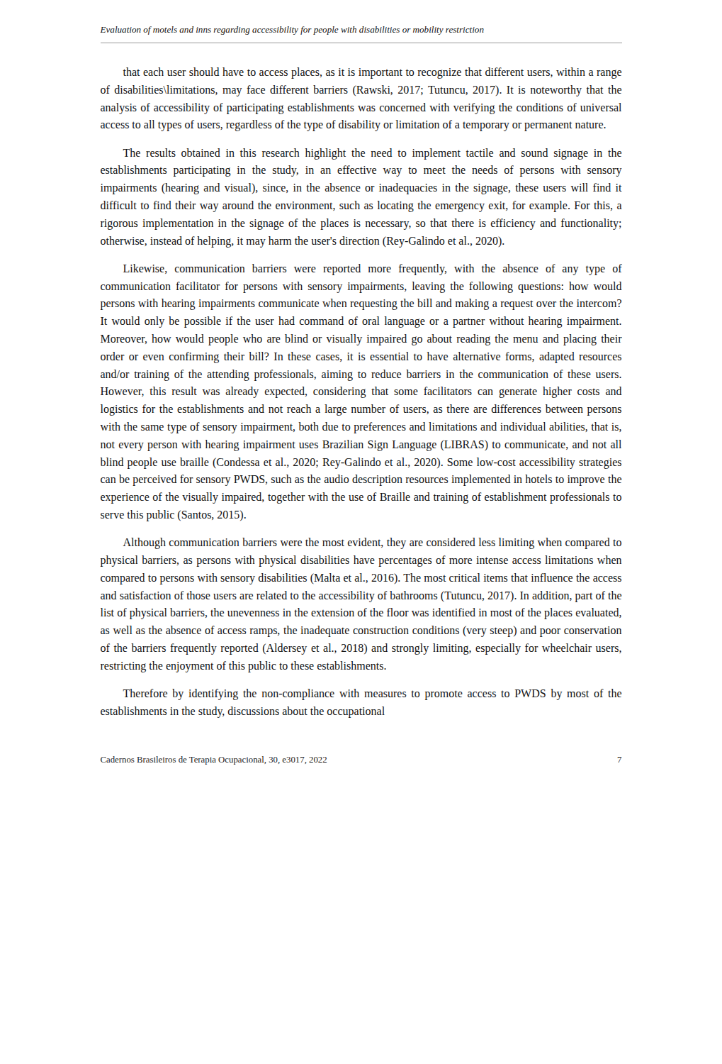Evaluation of motels and inns regarding accessibility for people with disabilities or mobility restriction
that each user should have to access places, as it is important to recognize that different users, within a range of disabilities\limitations, may face different barriers (Rawski, 2017; Tutuncu, 2017). It is noteworthy that the analysis of accessibility of participating establishments was concerned with verifying the conditions of universal access to all types of users, regardless of the type of disability or limitation of a temporary or permanent nature.
The results obtained in this research highlight the need to implement tactile and sound signage in the establishments participating in the study, in an effective way to meet the needs of persons with sensory impairments (hearing and visual), since, in the absence or inadequacies in the signage, these users will find it difficult to find their way around the environment, such as locating the emergency exit, for example. For this, a rigorous implementation in the signage of the places is necessary, so that there is efficiency and functionality; otherwise, instead of helping, it may harm the user's direction (Rey-Galindo et al., 2020).
Likewise, communication barriers were reported more frequently, with the absence of any type of communication facilitator for persons with sensory impairments, leaving the following questions: how would persons with hearing impairments communicate when requesting the bill and making a request over the intercom? It would only be possible if the user had command of oral language or a partner without hearing impairment. Moreover, how would people who are blind or visually impaired go about reading the menu and placing their order or even confirming their bill? In these cases, it is essential to have alternative forms, adapted resources and/or training of the attending professionals, aiming to reduce barriers in the communication of these users. However, this result was already expected, considering that some facilitators can generate higher costs and logistics for the establishments and not reach a large number of users, as there are differences between persons with the same type of sensory impairment, both due to preferences and limitations and individual abilities, that is, not every person with hearing impairment uses Brazilian Sign Language (LIBRAS) to communicate, and not all blind people use braille (Condessa et al., 2020; Rey-Galindo et al., 2020). Some low-cost accessibility strategies can be perceived for sensory PWDS, such as the audio description resources implemented in hotels to improve the experience of the visually impaired, together with the use of Braille and training of establishment professionals to serve this public (Santos, 2015).
Although communication barriers were the most evident, they are considered less limiting when compared to physical barriers, as persons with physical disabilities have percentages of more intense access limitations when compared to persons with sensory disabilities (Malta et al., 2016). The most critical items that influence the access and satisfaction of those users are related to the accessibility of bathrooms (Tutuncu, 2017). In addition, part of the list of physical barriers, the unevenness in the extension of the floor was identified in most of the places evaluated, as well as the absence of access ramps, the inadequate construction conditions (very steep) and poor conservation of the barriers frequently reported (Aldersey et al., 2018) and strongly limiting, especially for wheelchair users, restricting the enjoyment of this public to these establishments.
Therefore by identifying the non-compliance with measures to promote access to PWDS by most of the establishments in the study, discussions about the occupational
Cadernos Brasileiros de Terapia Ocupacional, 30, e3017, 2022 7